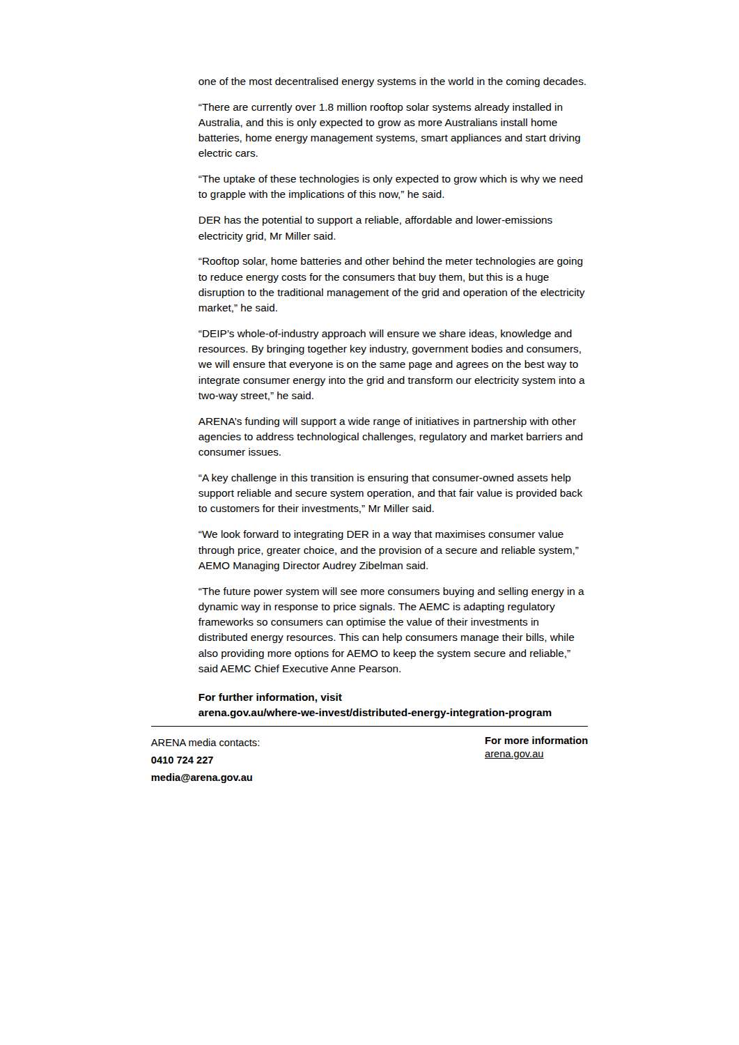one of the most decentralised energy systems in the world in the coming decades.
“There are currently over 1.8 million rooftop solar systems already installed in Australia, and this is only expected to grow as more Australians install home batteries, home energy management systems, smart appliances and start driving electric cars.
“The uptake of these technologies is only expected to grow which is why we need to grapple with the implications of this now,” he said.
DER has the potential to support a reliable, affordable and lower-emissions electricity grid, Mr Miller said.
“Rooftop solar, home batteries and other behind the meter technologies are going to reduce energy costs for the consumers that buy them, but this is a huge disruption to the traditional management of the grid and operation of the electricity market,” he said.
“DEIP’s whole-of-industry approach will ensure we share ideas, knowledge and resources. By bringing together key industry, government bodies and consumers, we will ensure that everyone is on the same page and agrees on the best way to integrate consumer energy into the grid and transform our electricity system into a two-way street,” he said.
ARENA’s funding will support a wide range of initiatives in partnership with other agencies to address technological challenges, regulatory and market barriers and consumer issues.
“A key challenge in this transition is ensuring that consumer-owned assets help support reliable and secure system operation, and that fair value is provided back to customers for their investments,” Mr Miller said.
“We look forward to integrating DER in a way that maximises consumer value through price, greater choice, and the provision of a secure and reliable system,” AEMO Managing Director Audrey Zibelman said.
“The future power system will see more consumers buying and selling energy in a dynamic way in response to price signals. The AEMC is adapting regulatory frameworks so consumers can optimise the value of their investments in distributed energy resources. This can help consumers manage their bills, while also providing more options for AEMO to keep the system secure and reliable,” said AEMC Chief Executive Anne Pearson.
For further information, visit
arena.gov.au/where-we-invest/distributed-energy-integration-program
ARENA media contacts:
0410 724 227
media@arena.gov.au
For more information
arena.gov.au